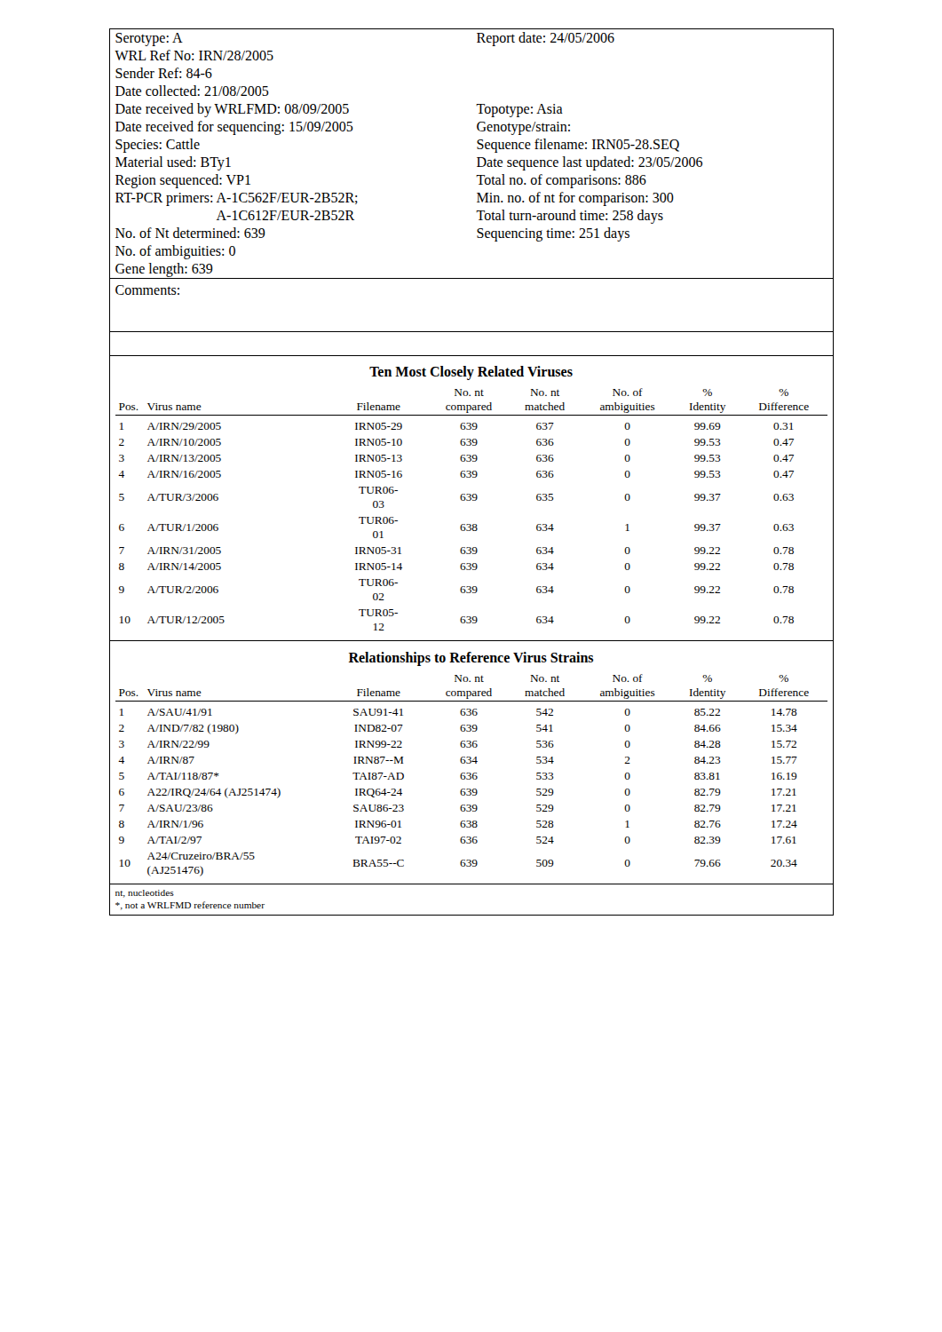| Serotype: A | Report date: 24/05/2006 |
| WRL Ref No: IRN/28/2005 | |
| Sender Ref: 84-6 | |
| Date collected: 21/08/2005 | |
| Date received by WRLFMD: 08/09/2005 | Topotype: Asia |
| Date received for sequencing: 15/09/2005 | Genotype/strain: |
| Species: Cattle | Sequence filename: IRN05-28.SEQ |
| Material used: BTy1 | Date sequence last updated: 23/05/2006 |
| Region sequenced: VP1 | Total no. of comparisons: 886 |
| RT-PCR primers: A-1C562F/EUR-2B52R; | Min. no. of nt for comparison: 300 |
| A-1C612F/EUR-2B52R | Total turn-around time: 258 days |
| No. of Nt determined: 639 | Sequencing time: 251 days |
| No. of ambiguities: 0 | |
| Gene length: 639 | |
Comments:
Ten Most Closely Related Viruses
| Pos. | Virus name | Filename | No. nt compared | No. nt matched | No. of ambiguities | % Identity | % Difference |
| --- | --- | --- | --- | --- | --- | --- | --- |
| 1 | A/IRN/29/2005 | IRN05-29 | 639 | 637 | 0 | 99.69 | 0.31 |
| 2 | A/IRN/10/2005 | IRN05-10 | 639 | 636 | 0 | 99.53 | 0.47 |
| 3 | A/IRN/13/2005 | IRN05-13 | 639 | 636 | 0 | 99.53 | 0.47 |
| 4 | A/IRN/16/2005 | IRN05-16 | 639 | 636 | 0 | 99.53 | 0.47 |
| 5 | A/TUR/3/2006 | TUR06- 03 | 639 | 635 | 0 | 99.37 | 0.63 |
| 6 | A/TUR/1/2006 | TUR06- 01 | 638 | 634 | 1 | 99.37 | 0.63 |
| 7 | A/IRN/31/2005 | IRN05-31 | 639 | 634 | 0 | 99.22 | 0.78 |
| 8 | A/IRN/14/2005 | IRN05-14 | 639 | 634 | 0 | 99.22 | 0.78 |
| 9 | A/TUR/2/2006 | TUR06- 02 | 639 | 634 | 0 | 99.22 | 0.78 |
| 10 | A/TUR/12/2005 | TUR05- 12 | 639 | 634 | 0 | 99.22 | 0.78 |
Relationships to Reference Virus Strains
| Pos. | Virus name | Filename | No. nt compared | No. nt matched | No. of ambiguities | % Identity | % Difference |
| --- | --- | --- | --- | --- | --- | --- | --- |
| 1 | A/SAU/41/91 | SAU91-41 | 636 | 542 | 0 | 85.22 | 14.78 |
| 2 | A/IND/7/82 (1980) | IND82-07 | 639 | 541 | 0 | 84.66 | 15.34 |
| 3 | A/IRN/22/99 | IRN99-22 | 636 | 536 | 0 | 84.28 | 15.72 |
| 4 | A/IRN/87 | IRN87--M | 634 | 534 | 2 | 84.23 | 15.77 |
| 5 | A/TAI/118/87* | TAI87-AD | 636 | 533 | 0 | 83.81 | 16.19 |
| 6 | A22/IRQ/24/64 (AJ251474) | IRQ64-24 | 639 | 529 | 0 | 82.79 | 17.21 |
| 7 | A/SAU/23/86 | SAU86-23 | 639 | 529 | 0 | 82.79 | 17.21 |
| 8 | A/IRN/1/96 | IRN96-01 | 638 | 528 | 1 | 82.76 | 17.24 |
| 9 | A/TAI/2/97 | TAI97-02 | 636 | 524 | 0 | 82.39 | 17.61 |
| 10 | A24/Cruzeiro/BRA/55 (AJ251476) | BRA55--C | 639 | 509 | 0 | 79.66 | 20.34 |
nt, nucleotides
*, not a WRLFMD reference number